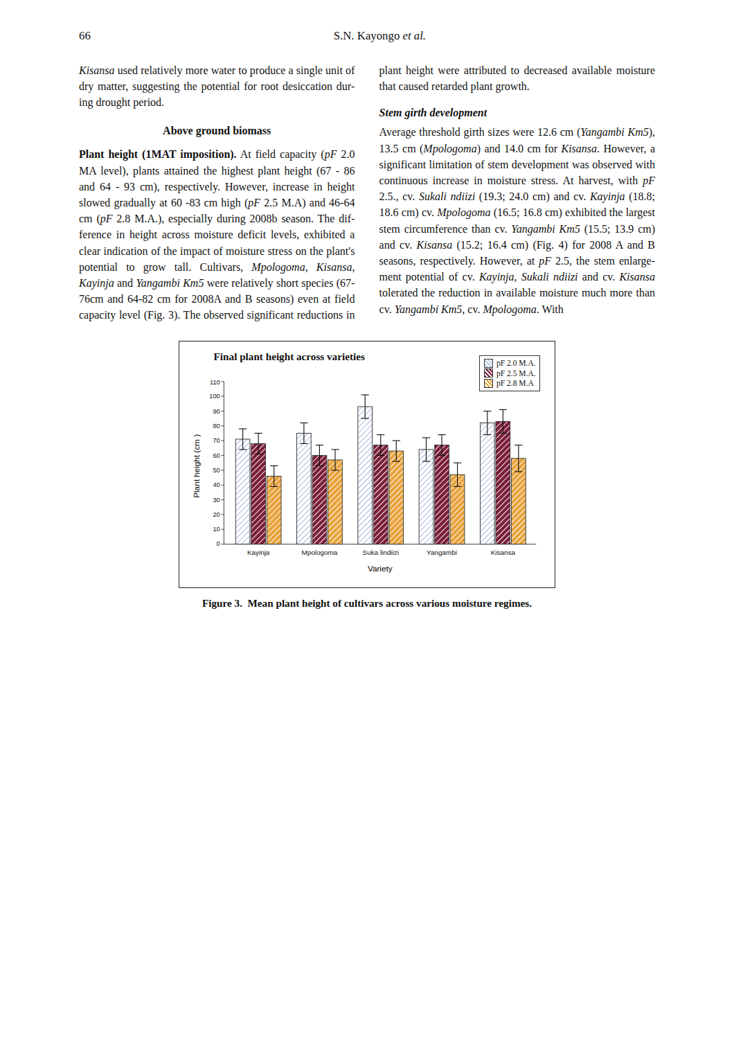66 S.N. Kayongo et al.
Kisansa used relatively more water to produce a single unit of dry matter, suggesting the potential for root desiccation during drought period.
Above ground biomass
Plant height (1MAT imposition). At field capacity (pF 2.0 MA level), plants attained the highest plant height (67 - 86 and 64 - 93 cm), respectively. However, increase in height slowed gradually at 60 -83 cm high (pF 2.5 M.A) and 46-64 cm (pF 2.8 M.A.), especially during 2008b season. The difference in height across moisture deficit levels, exhibited a clear indication of the impact of moisture stress on the plant's potential to grow tall. Cultivars, Mpologoma, Kisansa, Kayinja and Yangambi Km5 were relatively short species (67-76cm and 64-82 cm for 2008A and B seasons) even at field capacity level (Fig. 3). The observed significant reductions in plant height were attributed to decreased available moisture that caused retarded plant growth.
Stem girth development
Average threshold girth sizes were 12.6 cm (Yangambi Km5), 13.5 cm (Mpologoma) and 14.0 cm for Kisansa. However, a significant limitation of stem development was observed with continuous increase in moisture stress. At harvest, with pF 2.5., cv. Sukali ndiizi (19.3; 24.0 cm) and cv. Kayinja (18.8; 18.6 cm) cv. Mpologoma (16.5; 16.8 cm) exhibited the largest stem circumference than cv. Yangambi Km5 (15.5; 13.9 cm) and cv. Kisansa (15.2; 16.4 cm) (Fig. 4) for 2008 A and B seasons, respectively. However, at pF 2.5, the stem enlargement potential of cv. Kayinja, Sukali ndiizi and cv. Kisansa tolerated the reduction in available moisture much more than cv. Yangambi Km5, cv. Mpologoma. With
Final plant height across varieties
pF 2.0 M.A.
pF 2.5 M.A.
pF 2.8 M.A
110 100 90 80 70 60 50 40 30 20 10 0 Plant height (cm ) Kayinja Mpologoma Suka lindiizi Yangambi Kisansa Variety
Figure 3. Mean plant height of cultivars across various moisture regimes.